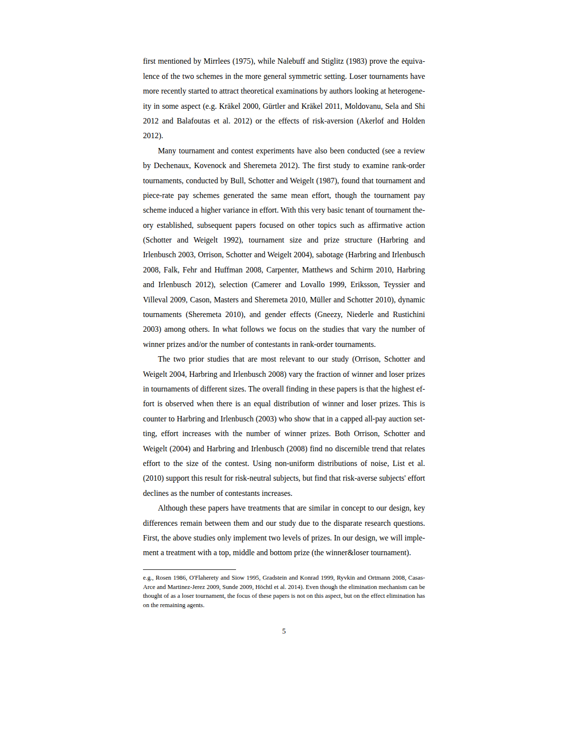first mentioned by Mirrlees (1975), while Nalebuff and Stiglitz (1983) prove the equivalence of the two schemes in the more general symmetric setting. Loser tournaments have more recently started to attract theoretical examinations by authors looking at heterogeneity in some aspect (e.g. Kräkel 2000, Gürtler and Kräkel 2011, Moldovanu, Sela and Shi 2012 and Balafoutas et al. 2012) or the effects of risk-aversion (Akerlof and Holden 2012).
Many tournament and contest experiments have also been conducted (see a review by Dechenaux, Kovenock and Sheremeta 2012). The first study to examine rank-order tournaments, conducted by Bull, Schotter and Weigelt (1987), found that tournament and piece-rate pay schemes generated the same mean effort, though the tournament pay scheme induced a higher variance in effort. With this very basic tenant of tournament theory established, subsequent papers focused on other topics such as affirmative action (Schotter and Weigelt 1992), tournament size and prize structure (Harbring and Irlenbusch 2003, Orrison, Schotter and Weigelt 2004), sabotage (Harbring and Irlenbusch 2008, Falk, Fehr and Huffman 2008, Carpenter, Matthews and Schirm 2010, Harbring and Irlenbusch 2012), selection (Camerer and Lovallo 1999, Eriksson, Teyssier and Villeval 2009, Cason, Masters and Sheremeta 2010, Müller and Schotter 2010), dynamic tournaments (Sheremeta 2010), and gender effects (Gneezy, Niederle and Rustichini 2003) among others. In what follows we focus on the studies that vary the number of winner prizes and/or the number of contestants in rank-order tournaments.
The two prior studies that are most relevant to our study (Orrison, Schotter and Weigelt 2004, Harbring and Irlenbusch 2008) vary the fraction of winner and loser prizes in tournaments of different sizes. The overall finding in these papers is that the highest effort is observed when there is an equal distribution of winner and loser prizes. This is counter to Harbring and Irlenbusch (2003) who show that in a capped all-pay auction setting, effort increases with the number of winner prizes. Both Orrison, Schotter and Weigelt (2004) and Harbring and Irlenbusch (2008) find no discernible trend that relates effort to the size of the contest. Using non-uniform distributions of noise, List et al. (2010) support this result for risk-neutral subjects, but find that risk-averse subjects' effort declines as the number of contestants increases.
Although these papers have treatments that are similar in concept to our design, key differences remain between them and our study due to the disparate research questions. First, the above studies only implement two levels of prizes. In our design, we will implement a treatment with a top, middle and bottom prize (the winner&loser tournament).
e.g., Rosen 1986, O'Flaherety and Siow 1995, Gradstein and Konrad 1999, Ryvkin and Ortmann 2008, Casas-Arce and Martinez-Jerez 2009, Sunde 2009, Höchtl et al. 2014). Even though the elimination mechanism can be thought of as a loser tournament, the focus of these papers is not on this aspect, but on the effect elimination has on the remaining agents.
5